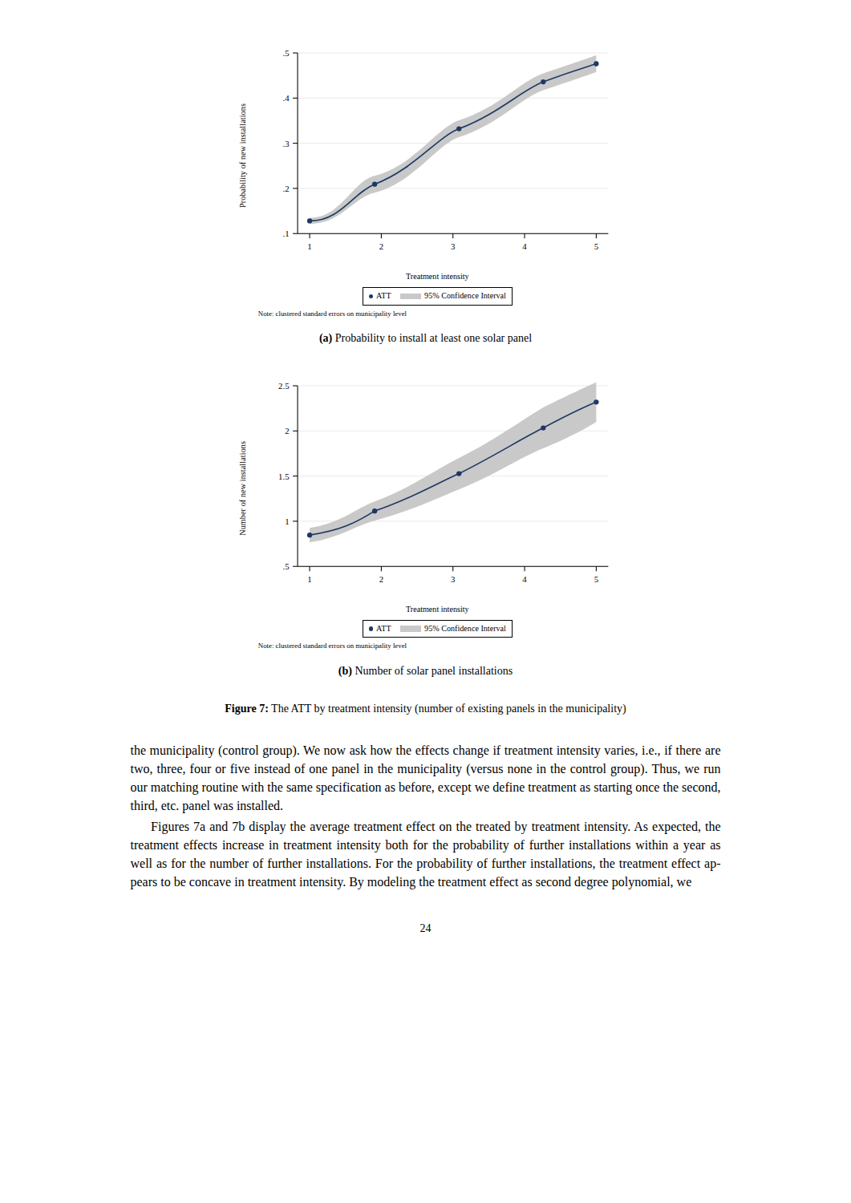Probability of new installations
.1 .2 .3 .4 .5 1 2 3 4 5
Treatment intensity
ATT 95% Confidence Interval
Note: clustered standard errors on municipality level
(a) Probability to install at least one solar panel
Number of new installations
.5 1 1.5 2 2.5 2.5 3 1 2 3 4 5
Treatment intensity
ATT 95% Confidence Interval
Note: clustered standard errors on municipality level
(b) Number of solar panel installations
Figure 7: The ATT by treatment intensity (number of existing panels in the municipality)
the municipality (control group). We now ask how the effects change if treatment intensity varies, i.e., if there are two, three, four or five instead of one panel in the municipality (versus none in the control group). Thus, we run our matching routine with the same specification as before, except we define treatment as starting once the second, third, etc. panel was installed.
Figures 7a and 7b display the average treatment effect on the treated by treatment intensity. As expected, the treatment effects increase in treatment intensity both for the probability of further installations within a year as well as for the number of further installations. For the probability of further installations, the treatment effect appears to be concave in treatment intensity. By modeling the treatment effect as second degree polynomial, we
24